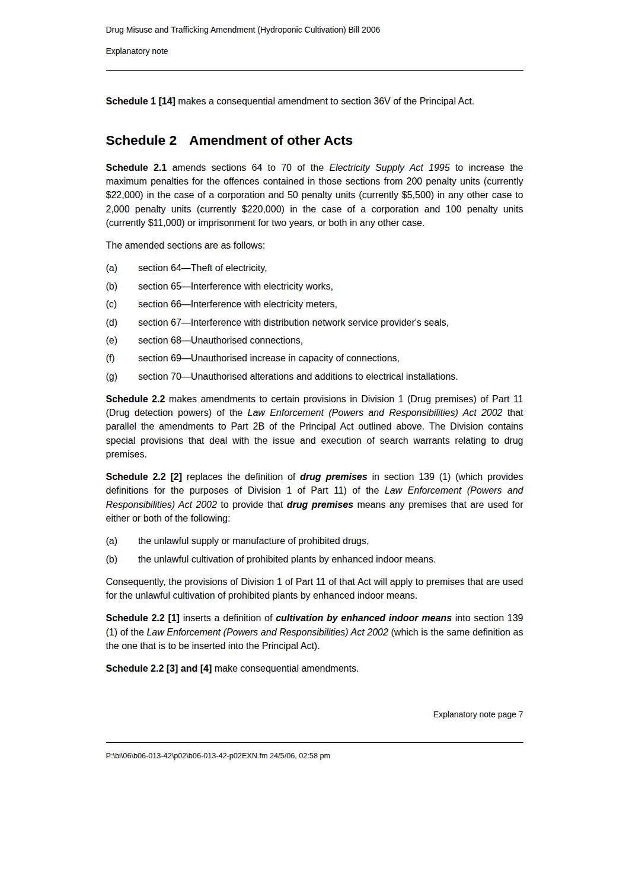Drug Misuse and Trafficking Amendment (Hydroponic Cultivation) Bill 2006
Explanatory note
Schedule 1 [14] makes a consequential amendment to section 36V of the Principal Act.
Schedule 2 Amendment of other Acts
Schedule 2.1 amends sections 64 to 70 of the Electricity Supply Act 1995 to increase the maximum penalties for the offences contained in those sections from 200 penalty units (currently $22,000) in the case of a corporation and 50 penalty units (currently $5,500) in any other case to 2,000 penalty units (currently $220,000) in the case of a corporation and 100 penalty units (currently $11,000) or imprisonment for two years, or both in any other case.
The amended sections are as follows:
(a) section 64—Theft of electricity,
(b) section 65—Interference with electricity works,
(c) section 66—Interference with electricity meters,
(d) section 67—Interference with distribution network service provider's seals,
(e) section 68—Unauthorised connections,
(f) section 69—Unauthorised increase in capacity of connections,
(g) section 70—Unauthorised alterations and additions to electrical installations.
Schedule 2.2 makes amendments to certain provisions in Division 1 (Drug premises) of Part 11 (Drug detection powers) of the Law Enforcement (Powers and Responsibilities) Act 2002 that parallel the amendments to Part 2B of the Principal Act outlined above. The Division contains special provisions that deal with the issue and execution of search warrants relating to drug premises.
Schedule 2.2 [2] replaces the definition of drug premises in section 139 (1) (which provides definitions for the purposes of Division 1 of Part 11) of the Law Enforcement (Powers and Responsibilities) Act 2002 to provide that drug premises means any premises that are used for either or both of the following:
(a) the unlawful supply or manufacture of prohibited drugs,
(b) the unlawful cultivation of prohibited plants by enhanced indoor means.
Consequently, the provisions of Division 1 of Part 11 of that Act will apply to premises that are used for the unlawful cultivation of prohibited plants by enhanced indoor means.
Schedule 2.2 [1] inserts a definition of cultivation by enhanced indoor means into section 139 (1) of the Law Enforcement (Powers and Responsibilities) Act 2002 (which is the same definition as the one that is to be inserted into the Principal Act).
Schedule 2.2 [3] and [4] make consequential amendments.
Explanatory note page 7
P:\bi\06\b06-013-42\p02\b06-013-42-p02EXN.fm 24/5/06, 02:58 pm